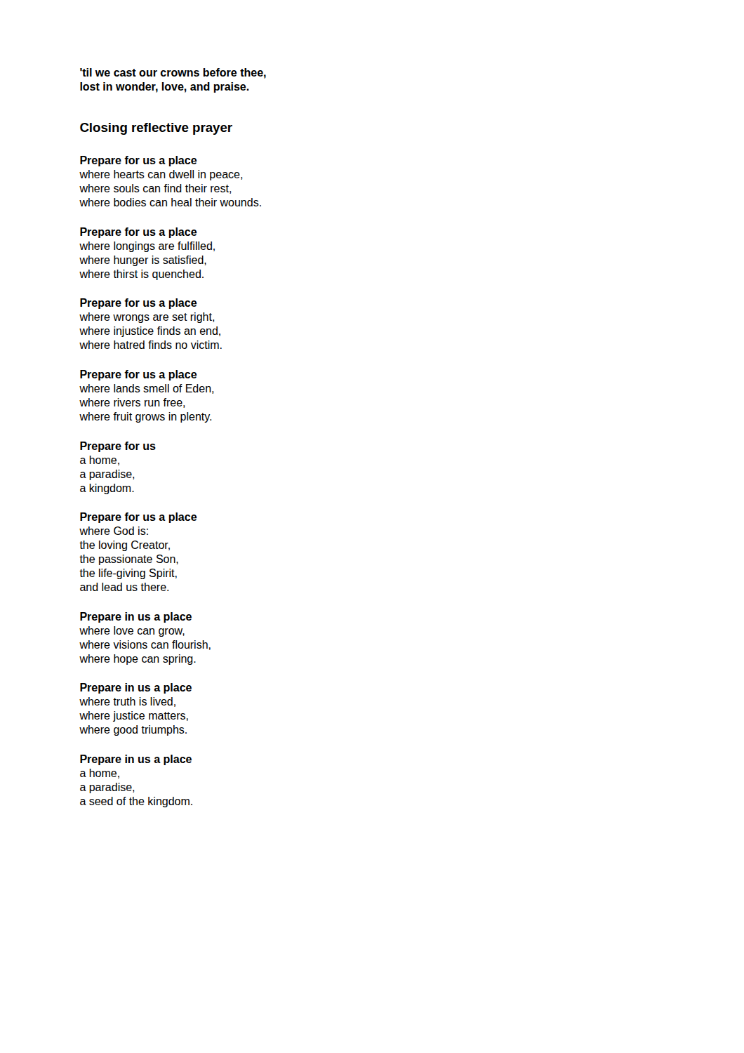'til we cast our crowns before thee,
lost in wonder, love, and praise.
Closing reflective prayer
Prepare for us a place
where hearts can dwell in peace,
where souls can find their rest,
where bodies can heal their wounds.
Prepare for us a place
where longings are fulfilled,
where hunger is satisfied,
where thirst is quenched.
Prepare for us a place
where wrongs are set right,
where injustice finds an end,
where hatred finds no victim.
Prepare for us a place
where lands smell of Eden,
where rivers run free,
where fruit grows in plenty.
Prepare for us
a home,
a paradise,
a kingdom.
Prepare for us a place
where God is:
the loving Creator,
the passionate Son,
the life-giving Spirit,
and lead us there.
Prepare in us a place
where love can grow,
where visions can flourish,
where hope can spring.
Prepare in us a place
where truth is lived,
where justice matters,
where good triumphs.
Prepare in us a place
a home,
a paradise,
a seed of the kingdom.